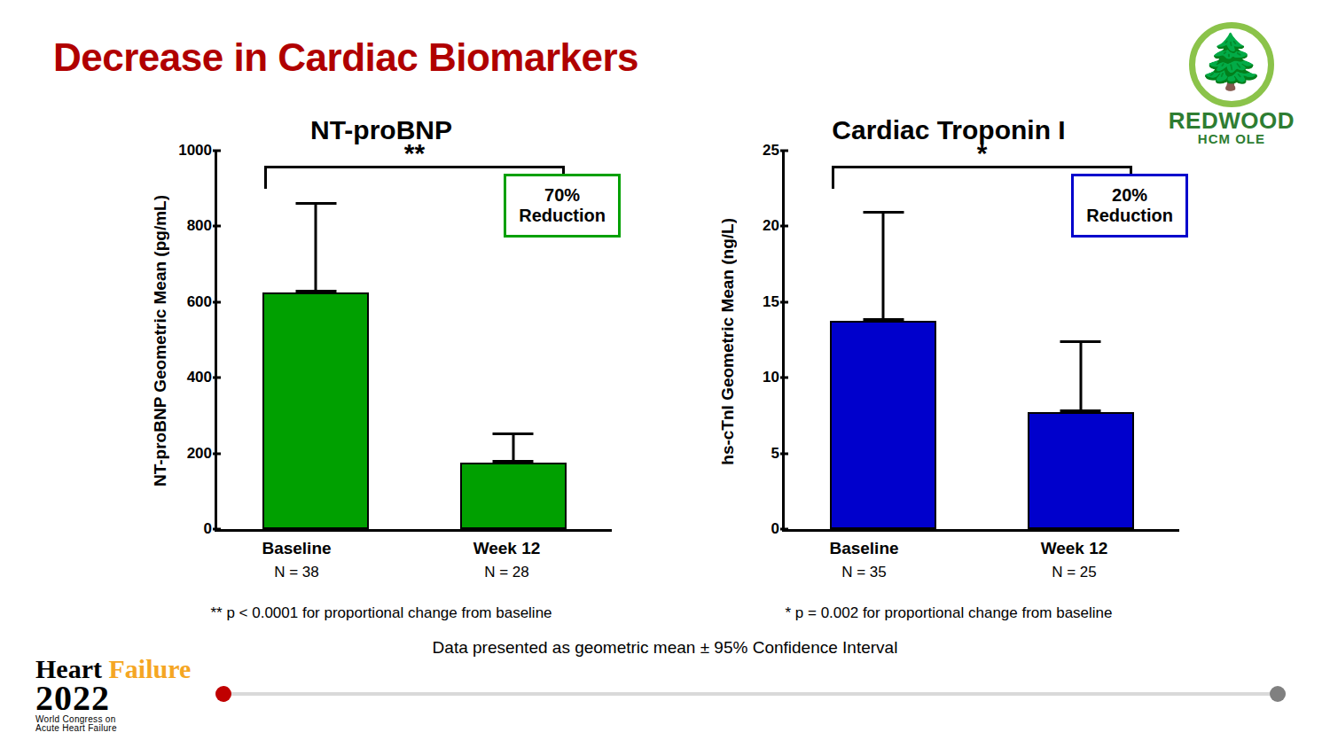Decrease in Cardiac Biomarkers
🌲
REDWOOD
HCM OLE
NT-proBNP
NT-proBNP Geometric Mean (pg/mL)
1000
800
600
400
200
0
**
70%
Reduction
Baseline
Week 12
N = 38
N = 28
Cardiac Troponin I
hs-cTnI Geometric Mean (ng/L)
25
20
15
10
5
0
*
20%
Reduction
Baseline
Week 12
N = 35
N = 25
** p < 0.0001 for proportional change from baseline
* p = 0.002 for proportional change from baseline
Data presented as geometric mean ± 95% Confidence Interval
Heart Failure
2022 World Congress on
Acute Heart Failure